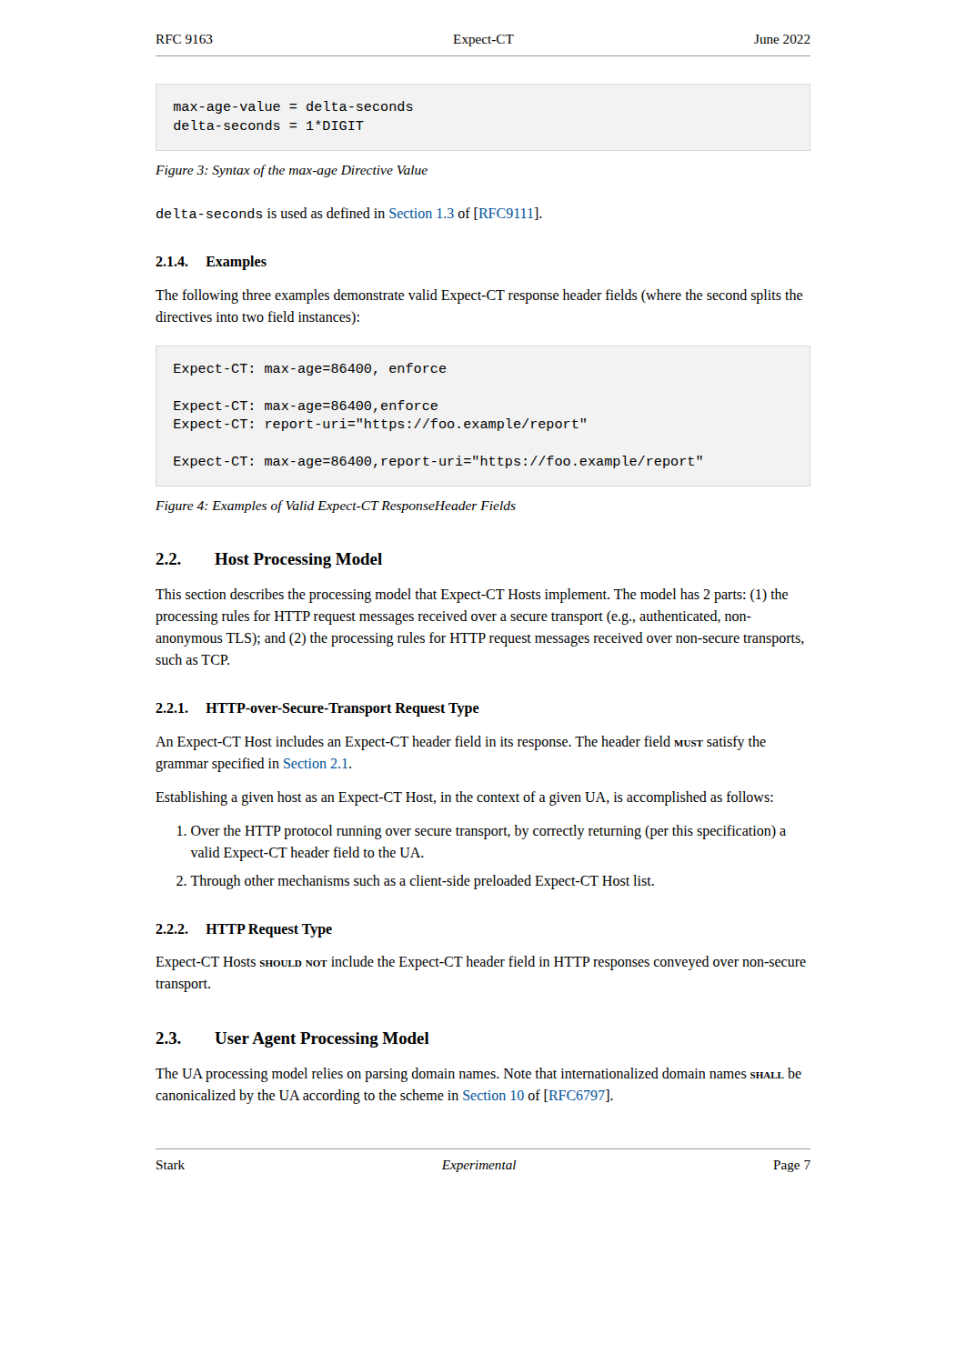RFC 9163 Expect-CT June 2022
max-age-value = delta-seconds
delta-seconds = 1*DIGIT
Figure 3: Syntax of the max-age Directive Value
delta-seconds is used as defined in Section 1.3 of [RFC9111].
2.1.4. Examples
The following three examples demonstrate valid Expect-CT response header fields (where the second splits the directives into two field instances):
Expect-CT: max-age=86400, enforce

Expect-CT: max-age=86400,enforce
Expect-CT: report-uri="https://foo.example/report"

Expect-CT: max-age=86400,report-uri="https://foo.example/report"
Figure 4: Examples of Valid Expect-CT ResponseHeader Fields
2.2. Host Processing Model
This section describes the processing model that Expect-CT Hosts implement. The model has 2 parts: (1) the processing rules for HTTP request messages received over a secure transport (e.g., authenticated, non-anonymous TLS); and (2) the processing rules for HTTP request messages received over non-secure transports, such as TCP.
2.2.1. HTTP-over-Secure-Transport Request Type
An Expect-CT Host includes an Expect-CT header field in its response. The header field MUST satisfy the grammar specified in Section 2.1.
Establishing a given host as an Expect-CT Host, in the context of a given UA, is accomplished as follows:
Over the HTTP protocol running over secure transport, by correctly returning (per this specification) a valid Expect-CT header field to the UA.
Through other mechanisms such as a client-side preloaded Expect-CT Host list.
2.2.2. HTTP Request Type
Expect-CT Hosts SHOULD NOT include the Expect-CT header field in HTTP responses conveyed over non-secure transport.
2.3. User Agent Processing Model
The UA processing model relies on parsing domain names. Note that internationalized domain names SHALL be canonicalized by the UA according to the scheme in Section 10 of [RFC6797].
Stark Experimental Page 7